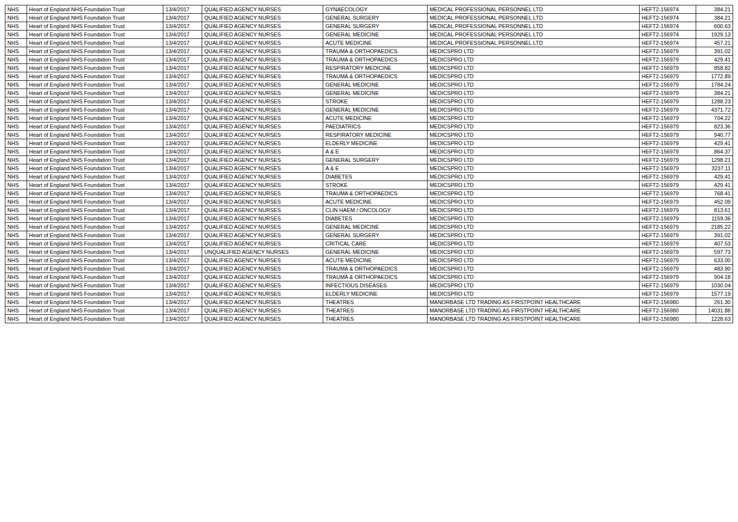| NHS | Heart of England NHS Foundation Trust | 13/4/2017 | QUALIFIED AGENCY NURSES | GYNAECOLOGY | MEDICAL PROFESSIONAL PERSONNEL LTD | HEFT2-156974 | 384.21 |
| NHS | Heart of England NHS Foundation Trust | 13/4/2017 | QUALIFIED AGENCY NURSES | GENERAL SURGERY | MEDICAL PROFESSIONAL PERSONNEL LTD | HEFT2-156974 | 384.21 |
| NHS | Heart of England NHS Foundation Trust | 13/4/2017 | QUALIFIED AGENCY NURSES | GENERAL SURGERY | MEDICAL PROFESSIONAL PERSONNEL LTD | HEFT2-156974 | 600.63 |
| NHS | Heart of England NHS Foundation Trust | 13/4/2017 | QUALIFIED AGENCY NURSES | GENERAL MEDICINE | MEDICAL PROFESSIONAL PERSONNEL LTD | HEFT2-156974 | 1929.13 |
| NHS | Heart of England NHS Foundation Trust | 13/4/2017 | QUALIFIED AGENCY NURSES | ACUTE MEDICINE | MEDICAL PROFESSIONAL PERSONNEL LTD | HEFT2-156974 | 457.21 |
| NHS | Heart of England NHS Foundation Trust | 13/4/2017 | QUALIFIED AGENCY NURSES | TRAUMA & ORTHOPAEDICS | MEDICSPRO LTD | HEFT2-156979 | 391.02 |
| NHS | Heart of England NHS Foundation Trust | 13/4/2017 | QUALIFIED AGENCY NURSES | TRAUMA & ORTHOPAEDICS | MEDICSPRO LTD | HEFT2-156979 | 429.41 |
| NHS | Heart of England NHS Foundation Trust | 13/4/2017 | QUALIFIED AGENCY NURSES | RESPIRATORY MEDICINE | MEDICSPRO LTD | HEFT2-156979 | 858.82 |
| NHS | Heart of England NHS Foundation Trust | 13/4/2017 | QUALIFIED AGENCY NURSES | TRAUMA & ORTHOPAEDICS | MEDICSPRO LTD | HEFT2-156979 | 1772.89 |
| NHS | Heart of England NHS Foundation Trust | 13/4/2017 | QUALIFIED AGENCY NURSES | GENERAL MEDICINE | MEDICSPRO LTD | HEFT2-156979 | 1784.24 |
| NHS | Heart of England NHS Foundation Trust | 13/4/2017 | QUALIFIED AGENCY NURSES | GENERAL MEDICINE | MEDICSPRO LTD | HEFT2-156979 | 384.21 |
| NHS | Heart of England NHS Foundation Trust | 13/4/2017 | QUALIFIED AGENCY NURSES | STROKE | MEDICSPRO LTD | HEFT2-156979 | 1288.23 |
| NHS | Heart of England NHS Foundation Trust | 13/4/2017 | QUALIFIED AGENCY NURSES | GENERAL MEDICINE | MEDICSPRO LTD | HEFT2-156979 | 4371.72 |
| NHS | Heart of England NHS Foundation Trust | 13/4/2017 | QUALIFIED AGENCY NURSES | ACUTE MEDICINE | MEDICSPRO LTD | HEFT2-156979 | 704.22 |
| NHS | Heart of England NHS Foundation Trust | 13/4/2017 | QUALIFIED AGENCY NURSES | PAEDIATRICS | MEDICSPRO LTD | HEFT2-156979 | 823.36 |
| NHS | Heart of England NHS Foundation Trust | 13/4/2017 | QUALIFIED AGENCY NURSES | RESPIRATORY MEDICINE | MEDICSPRO LTD | HEFT2-156979 | 940.77 |
| NHS | Heart of England NHS Foundation Trust | 13/4/2017 | QUALIFIED AGENCY NURSES | ELDERLY MEDICINE | MEDICSPRO LTD | HEFT2-156979 | 429.41 |
| NHS | Heart of England NHS Foundation Trust | 13/4/2017 | QUALIFIED AGENCY NURSES | A & E | MEDICSPRO LTD | HEFT2-156979 | 864.37 |
| NHS | Heart of England NHS Foundation Trust | 13/4/2017 | QUALIFIED AGENCY NURSES | GENERAL SURGERY | MEDICSPRO LTD | HEFT2-156979 | 1298.21 |
| NHS | Heart of England NHS Foundation Trust | 13/4/2017 | QUALIFIED AGENCY NURSES | A & E | MEDICSPRO LTD | HEFT2-156979 | 3237.11 |
| NHS | Heart of England NHS Foundation Trust | 13/4/2017 | QUALIFIED AGENCY NURSES | DIABETES | MEDICSPRO LTD | HEFT2-156979 | 429.41 |
| NHS | Heart of England NHS Foundation Trust | 13/4/2017 | QUALIFIED AGENCY NURSES | STROKE | MEDICSPRO LTD | HEFT2-156979 | 429.41 |
| NHS | Heart of England NHS Foundation Trust | 13/4/2017 | QUALIFIED AGENCY NURSES | TRAUMA & ORTHOPAEDICS | MEDICSPRO LTD | HEFT2-156979 | 768.41 |
| NHS | Heart of England NHS Foundation Trust | 13/4/2017 | QUALIFIED AGENCY NURSES | ACUTE MEDICINE | MEDICSPRO LTD | HEFT2-156979 | 452.09 |
| NHS | Heart of England NHS Foundation Trust | 13/4/2017 | QUALIFIED AGENCY NURSES | CLIN HAEM / ONCOLOGY | MEDICSPRO LTD | HEFT2-156979 | 813.61 |
| NHS | Heart of England NHS Foundation Trust | 13/4/2017 | QUALIFIED AGENCY NURSES | DIABETES | MEDICSPRO LTD | HEFT2-156979 | 1159.36 |
| NHS | Heart of England NHS Foundation Trust | 13/4/2017 | QUALIFIED AGENCY NURSES | GENERAL MEDICINE | MEDICSPRO LTD | HEFT2-156979 | 2185.22 |
| NHS | Heart of England NHS Foundation Trust | 13/4/2017 | QUALIFIED AGENCY NURSES | GENERAL SURGERY | MEDICSPRO LTD | HEFT2-156979 | 391.02 |
| NHS | Heart of England NHS Foundation Trust | 13/4/2017 | QUALIFIED AGENCY NURSES | CRITICAL CARE | MEDICSPRO LTD | HEFT2-156979 | 407.53 |
| NHS | Heart of England NHS Foundation Trust | 13/4/2017 | UNQUALIFIED AGENCY NURSES | GENERAL MEDICINE | MEDICSPRO LTD | HEFT2-156979 | 597.73 |
| NHS | Heart of England NHS Foundation Trust | 13/4/2017 | QUALIFIED AGENCY NURSES | ACUTE MEDICINE | MEDICSPRO LTD | HEFT2-156979 | 633.00 |
| NHS | Heart of England NHS Foundation Trust | 13/4/2017 | QUALIFIED AGENCY NURSES | TRAUMA & ORTHOPAEDICS | MEDICSPRO LTD | HEFT2-156979 | 483.90 |
| NHS | Heart of England NHS Foundation Trust | 13/4/2017 | QUALIFIED AGENCY NURSES | TRAUMA & ORTHOPAEDICS | MEDICSPRO LTD | HEFT2-156979 | 904.18 |
| NHS | Heart of England NHS Foundation Trust | 13/4/2017 | QUALIFIED AGENCY NURSES | INFECTIOUS DISEASES | MEDICSPRO LTD | HEFT2-156979 | 1030.04 |
| NHS | Heart of England NHS Foundation Trust | 13/4/2017 | QUALIFIED AGENCY NURSES | ELDERLY MEDICINE | MEDICSPRO LTD | HEFT2-156979 | 1577.19 |
| NHS | Heart of England NHS Foundation Trust | 13/4/2017 | QUALIFIED AGENCY NURSES | THEATRES | MANORBASE LTD TRADING AS FIRSTPOINT HEALTHCARE | HEFT2-156980 | 261.30 |
| NHS | Heart of England NHS Foundation Trust | 13/4/2017 | QUALIFIED AGENCY NURSES | THEATRES | MANORBASE LTD TRADING AS FIRSTPOINT HEALTHCARE | HEFT2-156980 | 14031.88 |
| NHS | Heart of England NHS Foundation Trust | 13/4/2017 | QUALIFIED AGENCY NURSES | THEATRES | MANORBASE LTD TRADING AS FIRSTPOINT HEALTHCARE | HEFT2-156980 | 1228.63 |